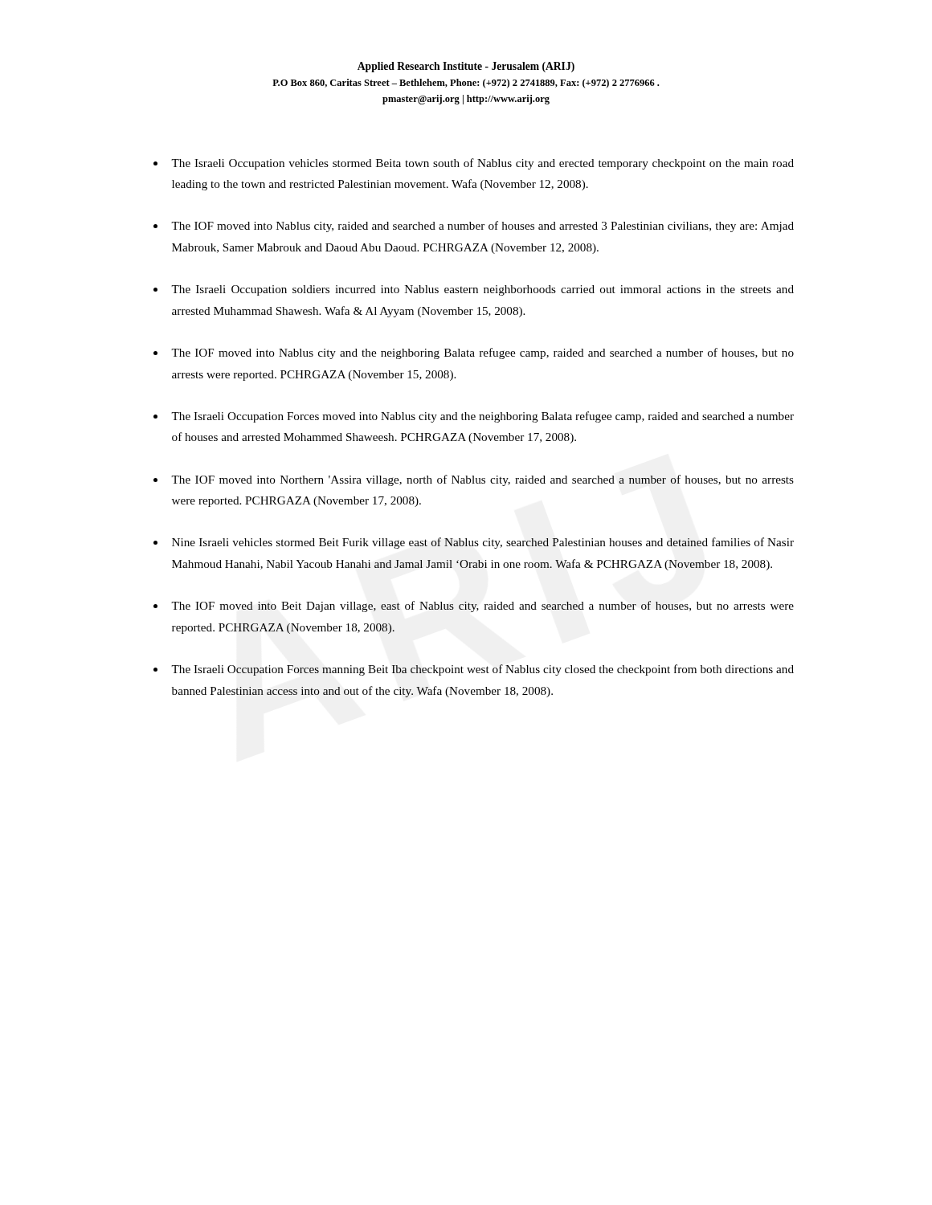ARIJ
Applied Research Institute - Jerusalem (ARIJ)
P.O Box 860, Caritas Street – Bethlehem, Phone: (+972) 2 2741889, Fax: (+972) 2 2776966 .
pmaster@arij.org | http://www.arij.org
The Israeli Occupation vehicles stormed Beita town south of Nablus city and erected temporary checkpoint on the main road leading to the town and restricted Palestinian movement. Wafa (November 12, 2008).
The IOF moved into Nablus city, raided and searched a number of houses and arrested 3 Palestinian civilians, they are: Amjad Mabrouk, Samer Mabrouk and Daoud Abu Daoud. PCHRGAZA (November 12, 2008).
The Israeli Occupation soldiers incurred into Nablus eastern neighborhoods carried out immoral actions in the streets and arrested Muhammad Shawesh. Wafa & Al Ayyam (November 15, 2008).
The IOF moved into Nablus city and the neighboring Balata refugee camp, raided and searched a number of houses, but no arrests were reported. PCHRGAZA (November 15, 2008).
The Israeli Occupation Forces moved into Nablus city and the neighboring Balata refugee camp, raided and searched a number of houses and arrested Mohammed Shaweesh. PCHRGAZA (November 17, 2008).
The IOF moved into Northern 'Assira village, north of Nablus city, raided and searched a number of houses, but no arrests were reported. PCHRGAZA (November 17, 2008).
Nine Israeli vehicles stormed Beit Furik village east of Nablus city, searched Palestinian houses and detained families of Nasir Mahmoud Hanahi, Nabil Yacoub Hanahi and Jamal Jamil ‘Orabi in one room. Wafa & PCHRGAZA (November 18, 2008).
The IOF moved into Beit Dajan village, east of Nablus city, raided and searched a number of houses, but no arrests were reported. PCHRGAZA (November 18, 2008).
The Israeli Occupation Forces manning Beit Iba checkpoint west of Nablus city closed the checkpoint from both directions and banned Palestinian access into and out of the city. Wafa (November 18, 2008).